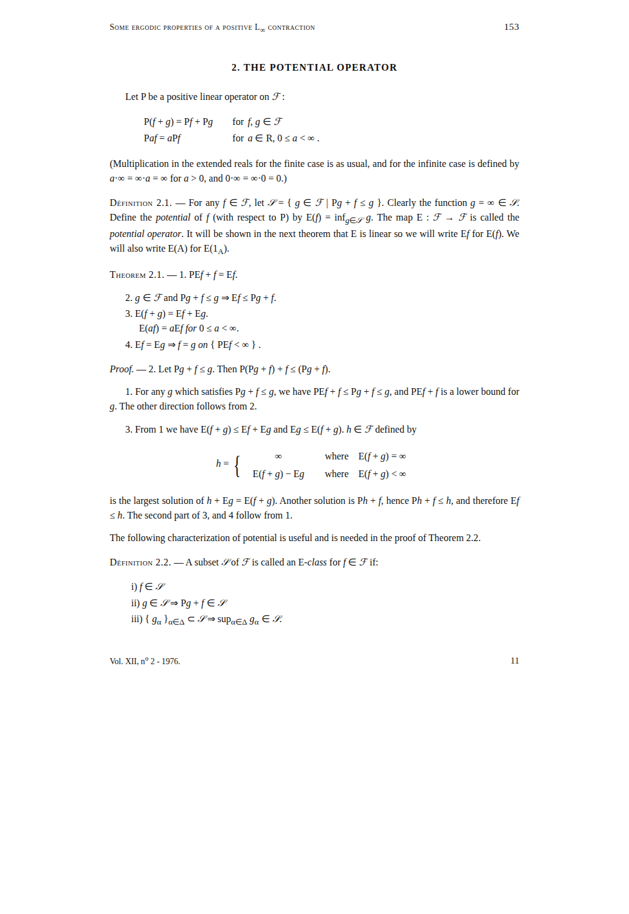Some ergodic properties of a positive L∞ contraction 153
2. THE POTENTIAL OPERATOR
Let P be a positive linear operator on ℱ :
| P( f + g ) = P f + P g | for | f , g ∈ ℱ |
| P af = a P f | for | a ∈ R, 0 ≤ a < ∞ . |
(Multiplication in the extended reals for the finite case is as usual, and for the infinite case is defined by a·∞ = ∞·a = ∞ for a > 0, and 0·∞ = ∞·0 = 0.)
Définition 2.1. — For any f ∈ ℱ, let 𝒮 = { g ∈ ℱ | Pg + f ≤ g }. Clearly the function g = ∞ ∈ 𝒮. Define the potential of f (with respect to P) by E(f) = infg∈𝒮 g. The map E : ℱ → ℱ is called the potential operator. It will be shown in the next theorem that E is linear so we will write Ef for E(f). We will also write E(A) for E(1A).
Theorem 2.1. — 1. PEf + f = Ef.
2. g ∈ ℱ and Pg + f ≤ g ⇒ Ef ≤ Pg + f.
3. E(f + g) = Ef + Eg. E(af) = a Ef for 0 ≤ a < ∞.
4. Ef = Eg ⇒ f = g on { PEf < ∞ } .
Proof. — 2. Let Pg + f ≤ g. Then P(Pg + f) + f ≤ (Pg + f).
1. For any g which satisfies Pg + f ≤ g, we have PEf + f ≤ Pg + f ≤ g, and PEf + f is a lower bound for g. The other direction follows from 2.
3. From 1 we have E(f + g) ≤ Ef + Eg and Eg ≤ E(f + g). h ∈ ℱ defined by
h = {
| ∞ | where | E( f + g ) = ∞ |
| E( f + g ) − E g | where | E( f + g ) < ∞ |
is the largest solution of h + Eg = E(f + g). Another solution is Ph + f, hence Ph + f ≤ h, and therefore Ef ≤ h. The second part of 3, and 4 follow from 1.
The following characterization of potential is useful and is needed in the proof of Theorem 2.2.
Définition 2.2. — A subset 𝒮 of ℱ is called an E-class for f ∈ ℱ if:
i) f ∈ 𝒮
ii) g ∈ 𝒮 ⇒ Pg + f ∈ 𝒮
iii) { gα }α∈Δ ⊂ 𝒮 ⇒ supα∈Δ gα ∈ 𝒮.
Vol. XII, no 2 - 1976. 11